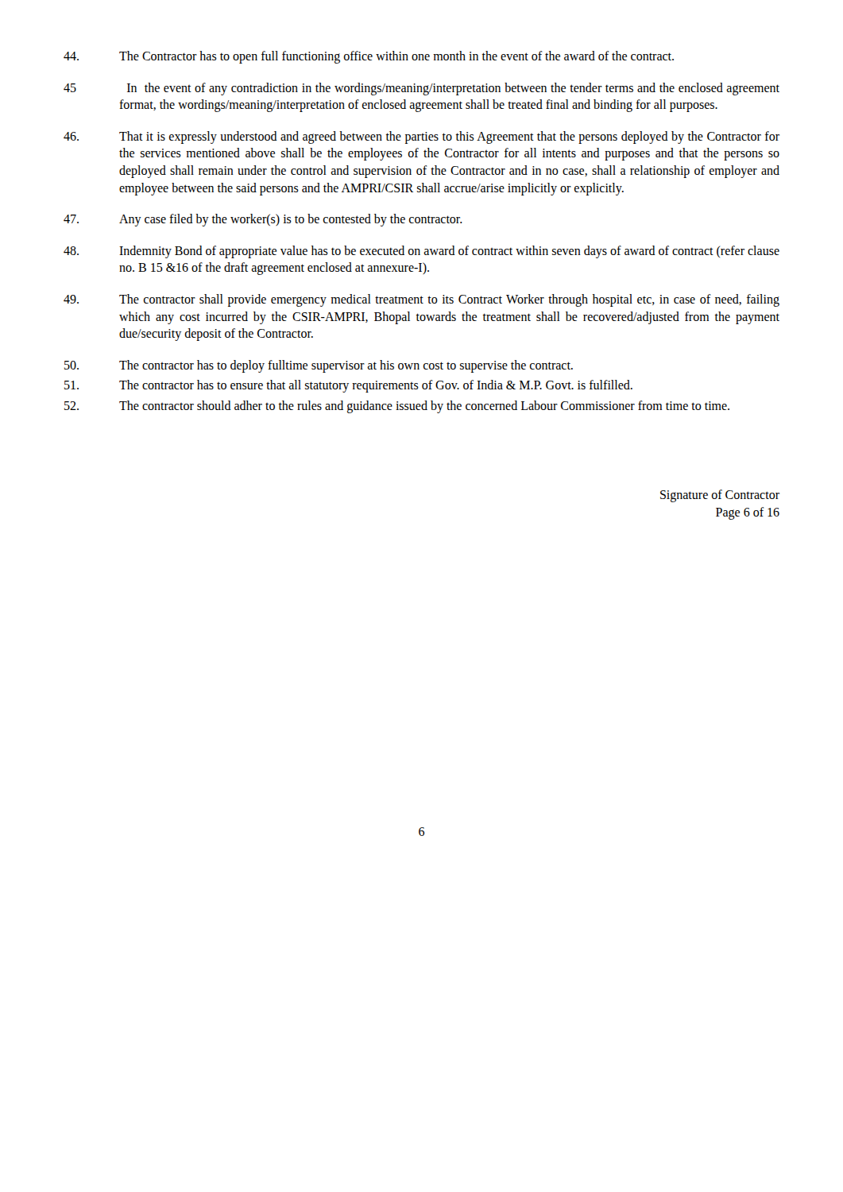44.
The Contractor has to open full functioning office within one month in the event of the award of the contract.
45
In the event of any contradiction in the wordings/meaning/interpretation between the tender terms and the enclosed agreement format, the wordings/meaning/interpretation of enclosed agreement shall be treated final and binding for all purposes.
46.
That it is expressly understood and agreed between the parties to this Agreement that the persons deployed by the Contractor for the services mentioned above shall be the employees of the Contractor for all intents and purposes and that the persons so deployed shall remain under the control and supervision of the Contractor and in no case, shall a relationship of employer and employee between the said persons and the AMPRI/CSIR shall accrue/arise implicitly or explicitly.
47.
Any case filed by the worker(s) is to be contested by the contractor.
48.
Indemnity Bond of appropriate value has to be executed on award of contract within seven days of award of contract (refer clause no. B 15 &16 of the draft agreement enclosed at annexure-I).
49.
The contractor shall provide emergency medical treatment to its Contract Worker through hospital etc, in case of need, failing which any cost incurred by the CSIR-AMPRI, Bhopal towards the treatment shall be recovered/adjusted from the payment due/security deposit of the Contractor.
50.
The contractor has to deploy fulltime supervisor at his own cost to supervise the contract.
51.
The contractor has to ensure that all statutory requirements of Gov. of India & M.P. Govt. is fulfilled.
52.
The contractor should adher to the rules and guidance issued by the concerned Labour Commissioner from time to time.
Signature of Contractor
Page 6 of 16
6